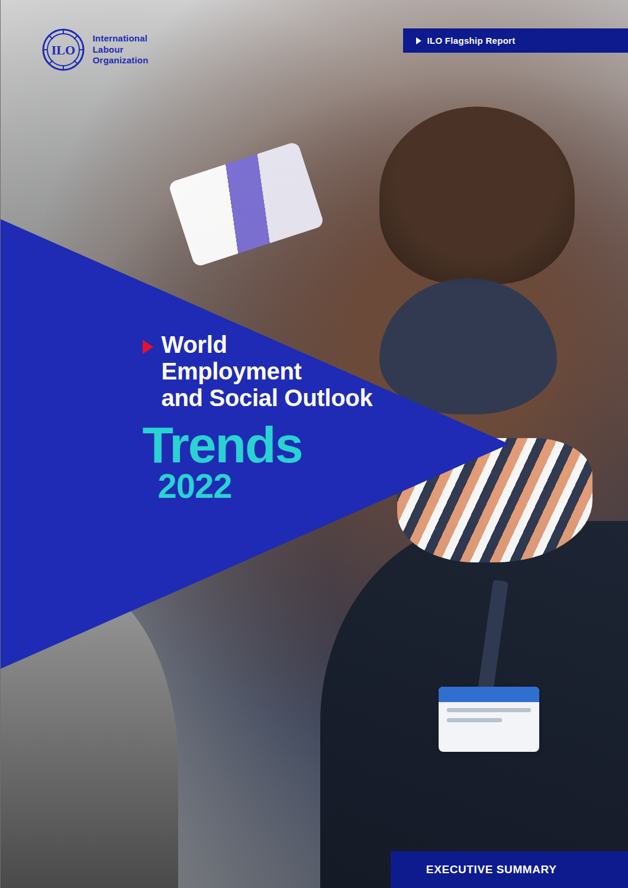ILO
International
Labour
Organization
ILO Flagship Report
World
Employment
and Social Outlook
Trends
2022
EXECUTIVE SUMMARY